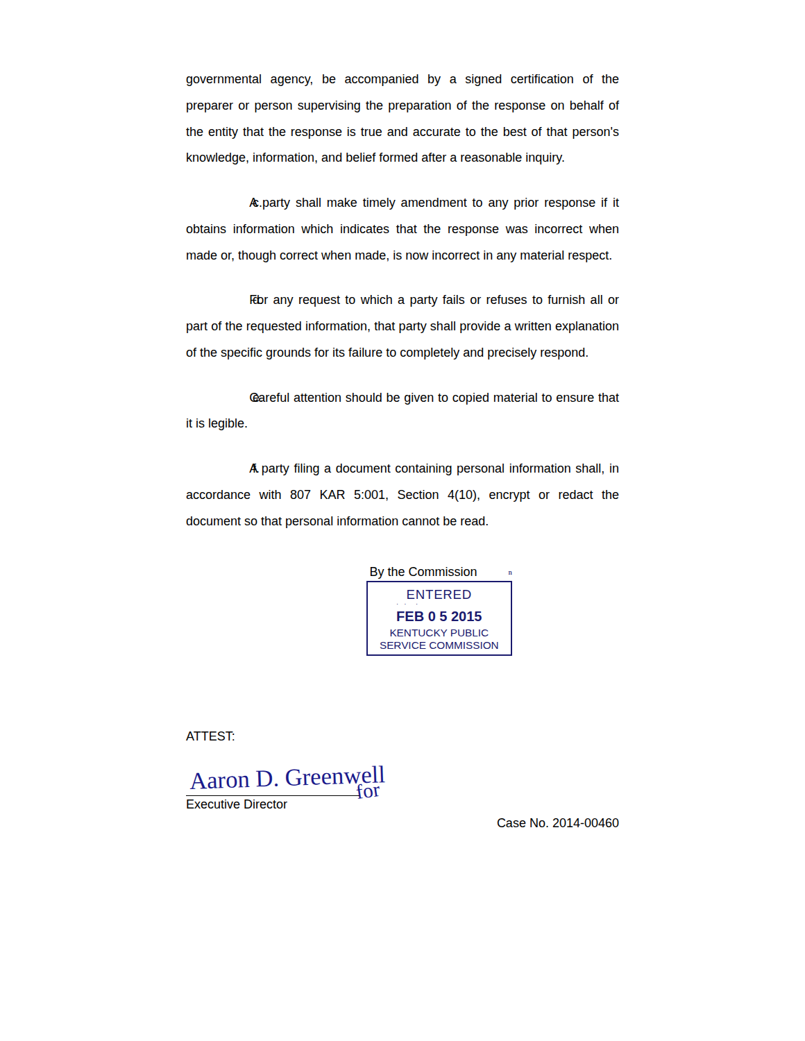governmental agency, be accompanied by a signed certification of the preparer or person supervising the preparation of the response on behalf of the entity that the response is true and accurate to the best of that person's knowledge, information, and belief formed after a reasonable inquiry.
c. A party shall make timely amendment to any prior response if it obtains information which indicates that the response was incorrect when made or, though correct when made, is now incorrect in any material respect.
d. For any request to which a party fails or refuses to furnish all or part of the requested information, that party shall provide a written explanation of the specific grounds for its failure to completely and precisely respond.
e. Careful attention should be given to copied material to ensure that it is legible.
f. A party filing a document containing personal information shall, in accordance with 807 KAR 5:001, Section 4(10), encrypt or redact the document so that personal information cannot be read.
By the Commission
ⁿ ENTERED · · · FEB 0 5 2015 KENTUCKY PUBLIC
SERVICE COMMISSION
ATTEST:
Aaron D. Greenwell for
Executive Director
Case No. 2014-00460